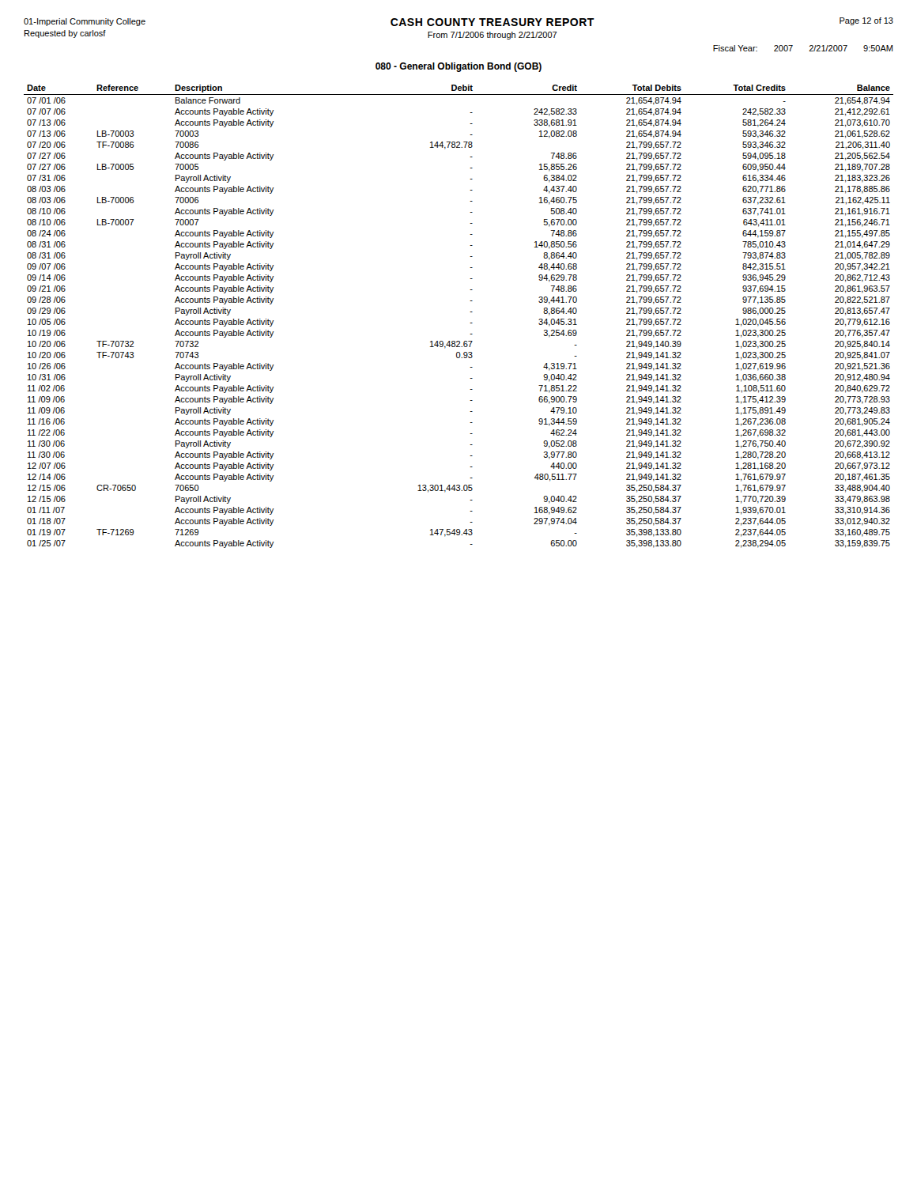01-Imperial Community College
Requested by carlosf
CASH COUNTY TREASURY REPORT
From 7/1/2006 through 2/21/2007
Page 12 of 13
Fiscal Year: 2007 2/21/2007 9:50AM
080 - General Obligation Bond (GOB)
| Date | Reference | Description | Debit | Credit | Total Debits | Total Credits | Balance |
| --- | --- | --- | --- | --- | --- | --- | --- |
| 07 /01 /06 | | Balance Forward | | | 21,654,874.94 | - | 21,654,874.94 |
| 07 /07 /06 | | Accounts Payable Activity | - | 242,582.33 | 21,654,874.94 | 242,582.33 | 21,412,292.61 |
| 07 /13 /06 | | Accounts Payable Activity | - | 338,681.91 | 21,654,874.94 | 581,264.24 | 21,073,610.70 |
| 07 /13 /06 | LB-70003 | 70003 | - | 12,082.08 | 21,654,874.94 | 593,346.32 | 21,061,528.62 |
| 07 /20 /06 | TF-70086 | 70086 | 144,782.78 | | 21,799,657.72 | 593,346.32 | 21,206,311.40 |
| 07 /27 /06 | | Accounts Payable Activity | - | 748.86 | 21,799,657.72 | 594,095.18 | 21,205,562.54 |
| 07 /27 /06 | LB-70005 | 70005 | - | 15,855.26 | 21,799,657.72 | 609,950.44 | 21,189,707.28 |
| 07 /31 /06 | | Payroll Activity | - | 6,384.02 | 21,799,657.72 | 616,334.46 | 21,183,323.26 |
| 08 /03 /06 | | Accounts Payable Activity | - | 4,437.40 | 21,799,657.72 | 620,771.86 | 21,178,885.86 |
| 08 /03 /06 | LB-70006 | 70006 | - | 16,460.75 | 21,799,657.72 | 637,232.61 | 21,162,425.11 |
| 08 /10 /06 | | Accounts Payable Activity | - | 508.40 | 21,799,657.72 | 637,741.01 | 21,161,916.71 |
| 08 /10 /06 | LB-70007 | 70007 | - | 5,670.00 | 21,799,657.72 | 643,411.01 | 21,156,246.71 |
| 08 /24 /06 | | Accounts Payable Activity | - | 748.86 | 21,799,657.72 | 644,159.87 | 21,155,497.85 |
| 08 /31 /06 | | Accounts Payable Activity | - | 140,850.56 | 21,799,657.72 | 785,010.43 | 21,014,647.29 |
| 08 /31 /06 | | Payroll Activity | - | 8,864.40 | 21,799,657.72 | 793,874.83 | 21,005,782.89 |
| 09 /07 /06 | | Accounts Payable Activity | - | 48,440.68 | 21,799,657.72 | 842,315.51 | 20,957,342.21 |
| 09 /14 /06 | | Accounts Payable Activity | - | 94,629.78 | 21,799,657.72 | 936,945.29 | 20,862,712.43 |
| 09 /21 /06 | | Accounts Payable Activity | - | 748.86 | 21,799,657.72 | 937,694.15 | 20,861,963.57 |
| 09 /28 /06 | | Accounts Payable Activity | - | 39,441.70 | 21,799,657.72 | 977,135.85 | 20,822,521.87 |
| 09 /29 /06 | | Payroll Activity | - | 8,864.40 | 21,799,657.72 | 986,000.25 | 20,813,657.47 |
| 10 /05 /06 | | Accounts Payable Activity | - | 34,045.31 | 21,799,657.72 | 1,020,045.56 | 20,779,612.16 |
| 10 /19 /06 | | Accounts Payable Activity | - | 3,254.69 | 21,799,657.72 | 1,023,300.25 | 20,776,357.47 |
| 10 /20 /06 | TF-70732 | 70732 | 149,482.67 | - | 21,949,140.39 | 1,023,300.25 | 20,925,840.14 |
| 10 /20 /06 | TF-70743 | 70743 | 0.93 | - | 21,949,141.32 | 1,023,300.25 | 20,925,841.07 |
| 10 /26 /06 | | Accounts Payable Activity | - | 4,319.71 | 21,949,141.32 | 1,027,619.96 | 20,921,521.36 |
| 10 /31 /06 | | Payroll Activity | - | 9,040.42 | 21,949,141.32 | 1,036,660.38 | 20,912,480.94 |
| 11 /02 /06 | | Accounts Payable Activity | - | 71,851.22 | 21,949,141.32 | 1,108,511.60 | 20,840,629.72 |
| 11 /09 /06 | | Accounts Payable Activity | - | 66,900.79 | 21,949,141.32 | 1,175,412.39 | 20,773,728.93 |
| 11 /09 /06 | | Payroll Activity | - | 479.10 | 21,949,141.32 | 1,175,891.49 | 20,773,249.83 |
| 11 /16 /06 | | Accounts Payable Activity | - | 91,344.59 | 21,949,141.32 | 1,267,236.08 | 20,681,905.24 |
| 11 /22 /06 | | Accounts Payable Activity | - | 462.24 | 21,949,141.32 | 1,267,698.32 | 20,681,443.00 |
| 11 /30 /06 | | Payroll Activity | - | 9,052.08 | 21,949,141.32 | 1,276,750.40 | 20,672,390.92 |
| 11 /30 /06 | | Accounts Payable Activity | - | 3,977.80 | 21,949,141.32 | 1,280,728.20 | 20,668,413.12 |
| 12 /07 /06 | | Accounts Payable Activity | - | 440.00 | 21,949,141.32 | 1,281,168.20 | 20,667,973.12 |
| 12 /14 /06 | | Accounts Payable Activity | - | 480,511.77 | 21,949,141.32 | 1,761,679.97 | 20,187,461.35 |
| 12 /15 /06 | CR-70650 | 70650 | 13,301,443.05 | | 35,250,584.37 | 1,761,679.97 | 33,488,904.40 |
| 12 /15 /06 | | Payroll Activity | - | 9,040.42 | 35,250,584.37 | 1,770,720.39 | 33,479,863.98 |
| 01 /11 /07 | | Accounts Payable Activity | - | 168,949.62 | 35,250,584.37 | 1,939,670.01 | 33,310,914.36 |
| 01 /18 /07 | | Accounts Payable Activity | - | 297,974.04 | 35,250,584.37 | 2,237,644.05 | 33,012,940.32 |
| 01 /19 /07 | TF-71269 | 71269 | 147,549.43 | - | 35,398,133.80 | 2,237,644.05 | 33,160,489.75 |
| 01 /25 /07 | | Accounts Payable Activity | - | 650.00 | 35,398,133.80 | 2,238,294.05 | 33,159,839.75 |